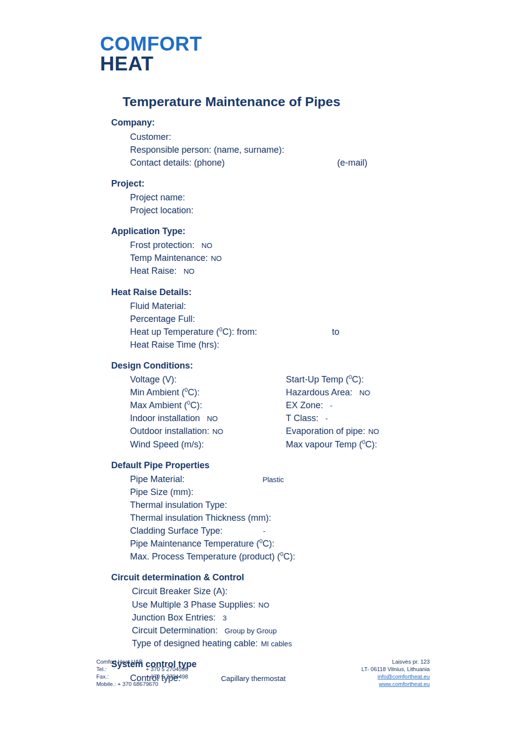COMFORT HEAT
Temperature Maintenance of Pipes
Company:
Customer:
Responsible person: (name, surname):
Contact details: (phone) (e-mail)
Project:
Project name:
Project location:
Application Type:
Frost protection: NO
Temp Maintenance: NO
Heat Raise: NO
Heat Raise Details:
Fluid Material:
Percentage Full:
Heat up Temperature (0C): from: to
Heat Raise Time (hrs):
Design Conditions:
Voltage (V):
Min Ambient (0C):
Max Ambient (0C):
Indoor installation NO
Outdoor installation: NO
Wind Speed (m/s):
Start-Up Temp (0C):
Hazardous Area: NO
EX Zone:-
T Class:-
Evaporation of pipe: NO
Max vapour Temp (0C):
Default Pipe Properties
Pipe Material: Plastic
Pipe Size (mm):
Thermal insulation Type:
Thermal insulation Thickness (mm):
Cladding Surface Type: -
Pipe Maintenance Temperature (0C):
Max. Process Temperature (product) (0C):
Circuit determination & Control
Circuit Breaker Size (A):
Use Multiple 3 Phase Supplies: NO
Junction Box Entries: 3
Circuit Determination: Group by Group
Type of designed heating cable: MI cables
System control type
Control type: Capillary thermostat
| Comfort Heat UAB | |
| Tel.: | + 370 5 2704596 |
| Fax.: | + 370 5 2704498 |
| Mobile.: + 370 68679670 |
Laisvės pr. 123
LT- 06118 Vilnius, Lithuania
info@comfortheat.eu
www.comfortheat.eu